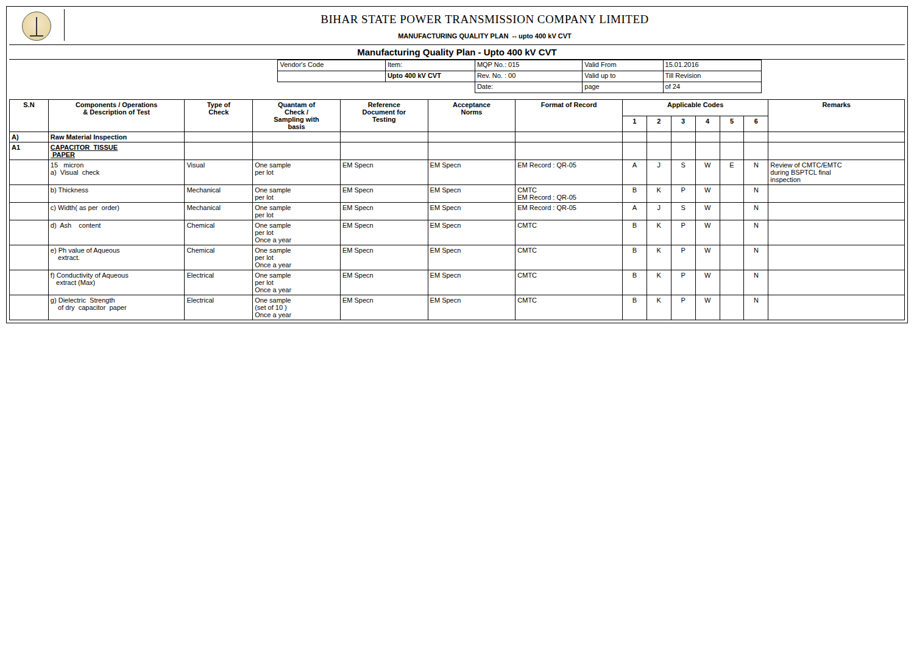BIHAR STATE POWER TRANSMISSION COMPANY LIMITED
MANUFACTURING QUALITY PLAN -- upto 400 kV CVT
Manufacturing Quality Plan - Upto 400 kV CVT
| | | | Vendor's Code | Item: | MQP No.: 015 | Valid From | 15.01.2016 | |
| | | | | Upto 400 kV CVT | Rev. No. : 00 | Valid up to | Till Revision | |
| | | | | | Date: | page | of 24 | |
| S.N | Components / Operations & Description of Test | Type of Check | Quantam of Check / Sampling with basis | Reference Document for Testing | Acceptance Norms | Format of Record | Applicable Codes | Remarks |
| --- | --- | --- | --- | --- | --- | --- | --- | --- |
| 1 | 2 | 3 | 4 | 5 | 6 |
| A) | Raw Material Inspection | | | | | | | | | | | | |
| A1 | CAPACITOR TISSUE PAPER | | | | | | | | | | | | |
| | 15 micron a) Visual check | Visual | One sample per lot | EM Specn | EM Specn | EM Record : QR-05 | A | J | S | W | E | N | Review of CMTC/EMTC during BSPTCL final inspection |
| | b) Thickness | Mechanical | One sample per lot | EM Specn | EM Specn | CMTC EM Record : QR-05 | B | K | P | W | | N | |
| | c) Width( as per order) | Mechanical | One sample per lot | EM Specn | EM Specn | EM Record : QR-05 | A | J | S | W | | N | |
| | d) Ash content | Chemical | One sample per lot Once a year | EM Specn | EM Specn | CMTC | B | K | P | W | | N | |
| | e) Ph value of Aqueous extract. | Chemical | One sample per lot Once a year | EM Specn | EM Specn | CMTC | B | K | P | W | | N | |
| | f) Conductivity of Aqueous extract (Max) | Electrical | One sample per lot Once a year | EM Specn | EM Specn | CMTC | B | K | P | W | | N | |
| | g) Dielectric Strength of dry capacitor paper | Electrical | One sample (set of 10 ) Once a year | EM Specn | EM Specn | CMTC | B | K | P | W | | N | |